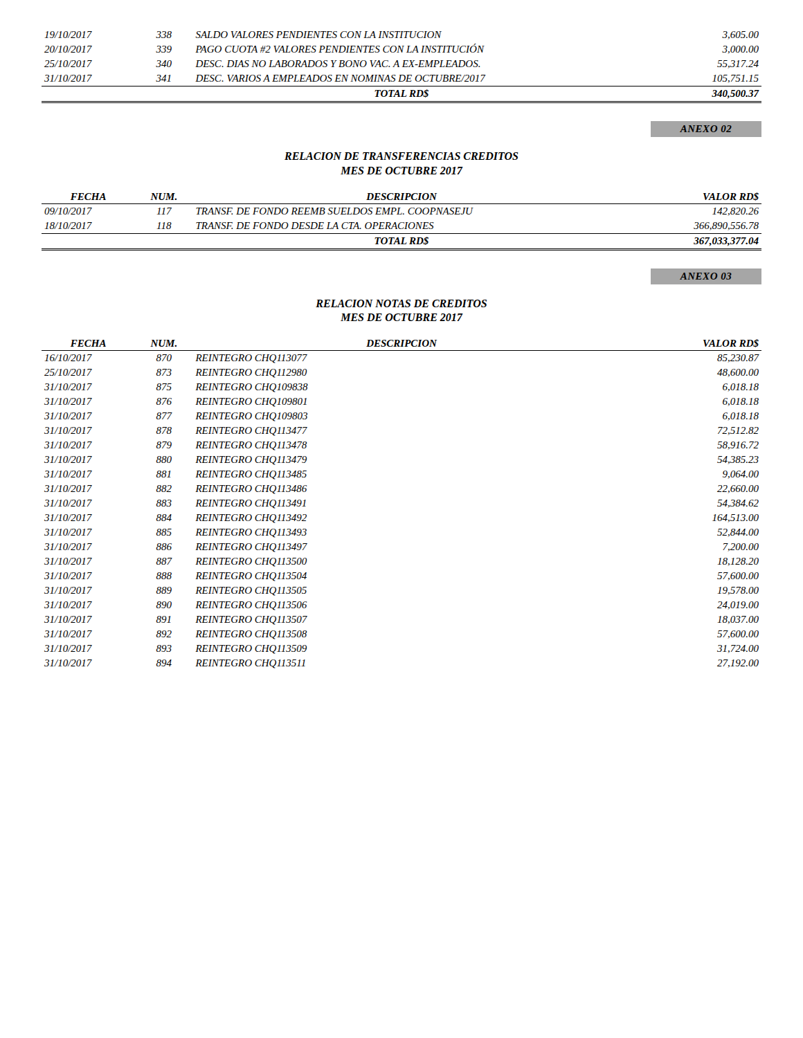| 19/10/2017 | 338 | SALDO VALORES PENDIENTES CON LA INSTITUCION | 3,605.00 |
| 20/10/2017 | 339 | PAGO CUOTA #2 VALORES PENDIENTES CON LA INSTITUCIÓN | 3,000.00 |
| 25/10/2017 | 340 | DESC. DIAS NO LABORADOS Y BONO VAC. A EX-EMPLEADOS. | 55,317.24 |
| 31/10/2017 | 341 | DESC. VARIOS A EMPLEADOS EN NOMINAS DE OCTUBRE/2017 | 105,751.15 |
| | | TOTAL RD$ | 340,500.37 |
ANEXO 02
RELACION DE TRANSFERENCIAS CREDITOS
MES DE OCTUBRE 2017
| FECHA | NUM. | DESCRIPCION | VALOR RD$ |
| 09/10/2017 | 117 | TRANSF. DE FONDO REEMB SUELDOS EMPL. COOPNASEJU | 142,820.26 |
| 18/10/2017 | 118 | TRANSF. DE FONDO DESDE LA CTA. OPERACIONES | 366,890,556.78 |
| | | TOTAL RD$ | 367,033,377.04 |
ANEXO 03
RELACION NOTAS DE CREDITOS
MES DE OCTUBRE 2017
| FECHA | NUM. | DESCRIPCION | VALOR RD$ |
| 16/10/2017 | 870 | REINTEGRO CHQ113077 | 85,230.87 |
| 25/10/2017 | 873 | REINTEGRO CHQ112980 | 48,600.00 |
| 31/10/2017 | 875 | REINTEGRO CHQ109838 | 6,018.18 |
| 31/10/2017 | 876 | REINTEGRO CHQ109801 | 6,018.18 |
| 31/10/2017 | 877 | REINTEGRO CHQ109803 | 6,018.18 |
| 31/10/2017 | 878 | REINTEGRO CHQ113477 | 72,512.82 |
| 31/10/2017 | 879 | REINTEGRO CHQ113478 | 58,916.72 |
| 31/10/2017 | 880 | REINTEGRO CHQ113479 | 54,385.23 |
| 31/10/2017 | 881 | REINTEGRO CHQ113485 | 9,064.00 |
| 31/10/2017 | 882 | REINTEGRO CHQ113486 | 22,660.00 |
| 31/10/2017 | 883 | REINTEGRO CHQ113491 | 54,384.62 |
| 31/10/2017 | 884 | REINTEGRO CHQ113492 | 164,513.00 |
| 31/10/2017 | 885 | REINTEGRO CHQ113493 | 52,844.00 |
| 31/10/2017 | 886 | REINTEGRO CHQ113497 | 7,200.00 |
| 31/10/2017 | 887 | REINTEGRO CHQ113500 | 18,128.20 |
| 31/10/2017 | 888 | REINTEGRO CHQ113504 | 57,600.00 |
| 31/10/2017 | 889 | REINTEGRO CHQ113505 | 19,578.00 |
| 31/10/2017 | 890 | REINTEGRO CHQ113506 | 24,019.00 |
| 31/10/2017 | 891 | REINTEGRO CHQ113507 | 18,037.00 |
| 31/10/2017 | 892 | REINTEGRO CHQ113508 | 57,600.00 |
| 31/10/2017 | 893 | REINTEGRO CHQ113509 | 31,724.00 |
| 31/10/2017 | 894 | REINTEGRO CHQ113511 | 27,192.00 |